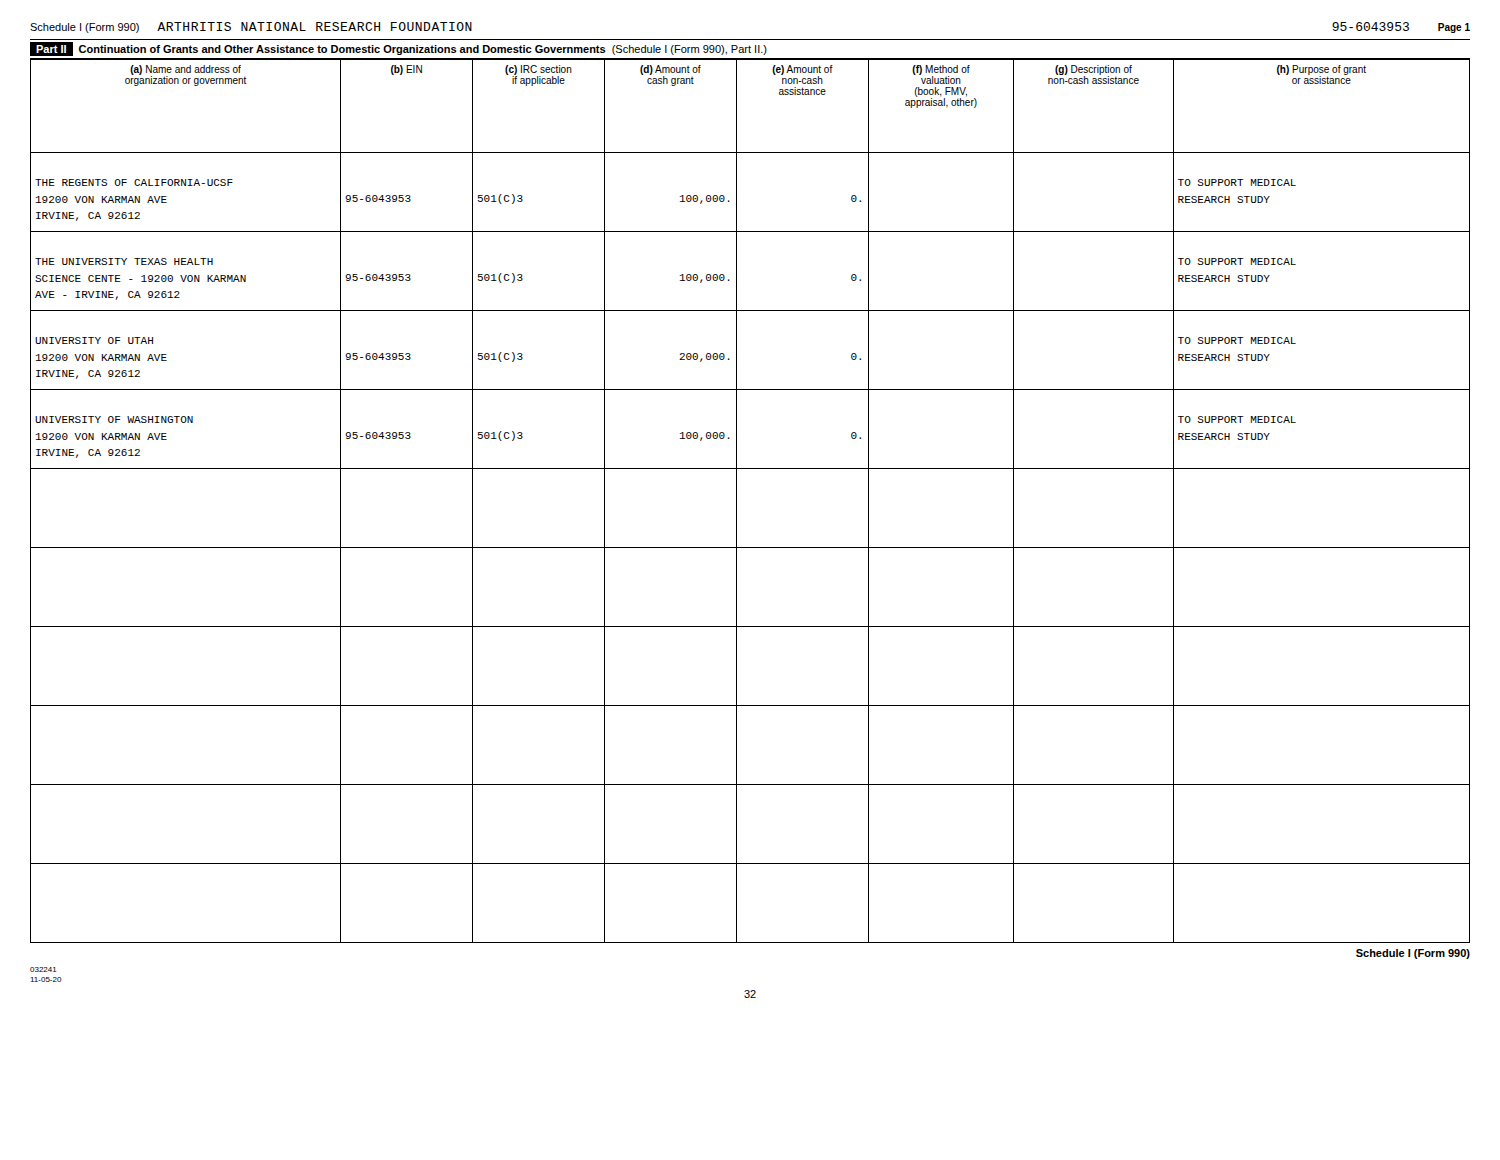Schedule I (Form 990)ARTHRITIS NATIONAL RESEARCH FOUNDATION
95-6043953Page 1
Part II Continuation of Grants and Other Assistance to Domestic Organizations and Domestic Governments (Schedule I (Form 990), Part II.)
| (a) Name and address of organization or government | (b) EIN | (c) IRC section if applicable | (d) Amount of cash grant | (e) Amount of non-cash assistance | (f) Method of valuation (book, FMV, appraisal, other) | (g) Description of non-cash assistance | (h) Purpose of grant or assistance |
| --- | --- | --- | --- | --- | --- | --- | --- |
| THE REGENTS OF CALIFORNIA-UCSF 19200 VON KARMAN AVE IRVINE, CA 92612 | 95-6043953 | 501(C)3 | 100,000. | 0. | | | TO SUPPORT MEDICAL RESEARCH STUDY |
| THE UNIVERSITY TEXAS HEALTH SCIENCE CENTE - 19200 VON KARMAN AVE - IRVINE, CA 92612 | 95-6043953 | 501(C)3 | 100,000. | 0. | | | TO SUPPORT MEDICAL RESEARCH STUDY |
| UNIVERSITY OF UTAH 19200 VON KARMAN AVE IRVINE, CA 92612 | 95-6043953 | 501(C)3 | 200,000. | 0. | | | TO SUPPORT MEDICAL RESEARCH STUDY |
| UNIVERSITY OF WASHINGTON 19200 VON KARMAN AVE IRVINE, CA 92612 | 95-6043953 | 501(C)3 | 100,000. | 0. | | | TO SUPPORT MEDICAL RESEARCH STUDY |
Schedule I (Form 990)
032241
11-05-20
32